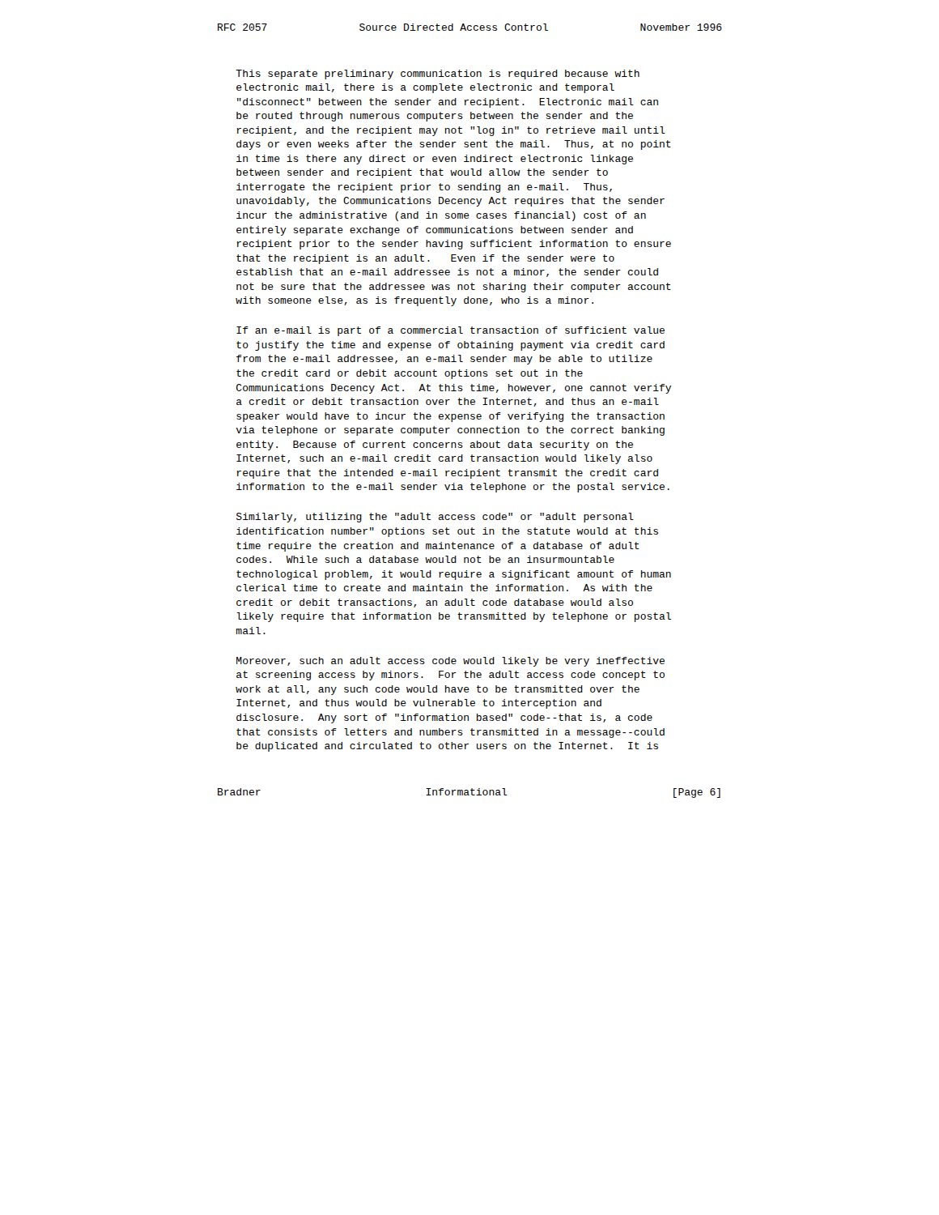RFC 2057 Source Directed Access Control November 1996
This separate preliminary communication is required because with electronic mail, there is a complete electronic and temporal "disconnect" between the sender and recipient. Electronic mail can be routed through numerous computers between the sender and the recipient, and the recipient may not "log in" to retrieve mail until days or even weeks after the sender sent the mail. Thus, at no point in time is there any direct or even indirect electronic linkage between sender and recipient that would allow the sender to interrogate the recipient prior to sending an e-mail. Thus, unavoidably, the Communications Decency Act requires that the sender incur the administrative (and in some cases financial) cost of an entirely separate exchange of communications between sender and recipient prior to the sender having sufficient information to ensure that the recipient is an adult. Even if the sender were to establish that an e-mail addressee is not a minor, the sender could not be sure that the addressee was not sharing their computer account with someone else, as is frequently done, who is a minor.
If an e-mail is part of a commercial transaction of sufficient value to justify the time and expense of obtaining payment via credit card from the e-mail addressee, an e-mail sender may be able to utilize the credit card or debit account options set out in the Communications Decency Act. At this time, however, one cannot verify a credit or debit transaction over the Internet, and thus an e-mail speaker would have to incur the expense of verifying the transaction via telephone or separate computer connection to the correct banking entity. Because of current concerns about data security on the Internet, such an e-mail credit card transaction would likely also require that the intended e-mail recipient transmit the credit card information to the e-mail sender via telephone or the postal service.
Similarly, utilizing the "adult access code" or "adult personal identification number" options set out in the statute would at this time require the creation and maintenance of a database of adult codes. While such a database would not be an insurmountable technological problem, it would require a significant amount of human clerical time to create and maintain the information. As with the credit or debit transactions, an adult code database would also likely require that information be transmitted by telephone or postal mail.
Moreover, such an adult access code would likely be very ineffective at screening access by minors. For the adult access code concept to work at all, any such code would have to be transmitted over the Internet, and thus would be vulnerable to interception and disclosure. Any sort of "information based" code--that is, a code that consists of letters and numbers transmitted in a message--could be duplicated and circulated to other users on the Internet. It is
Bradner Informational [Page 6]